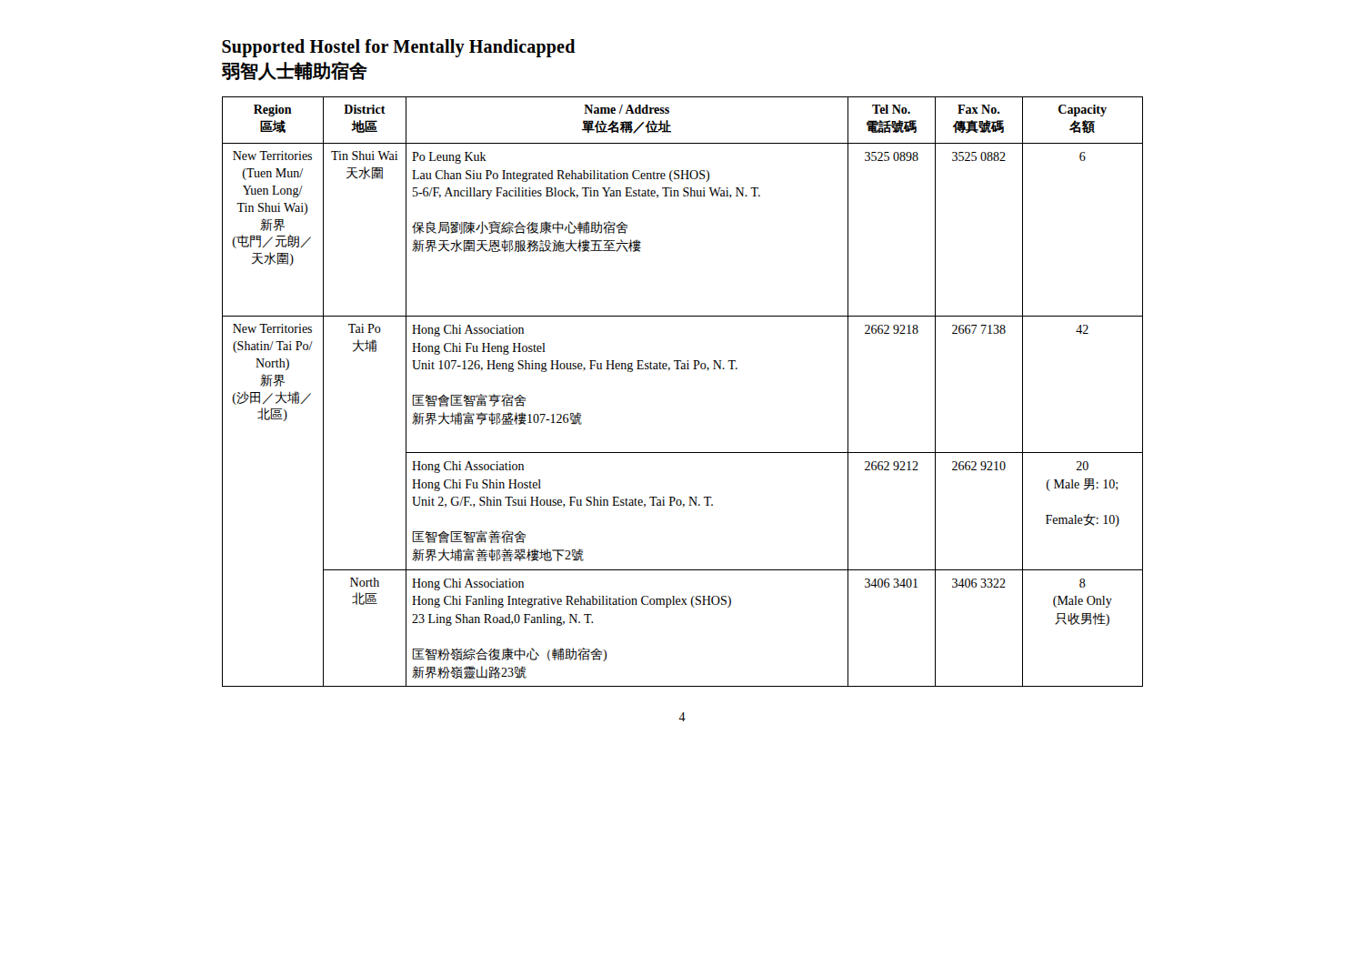Supported Hostel for Mentally Handicapped
弱智人士輔助宿舍
| Region 區域 | District 地區 | Name / Address 單位名稱／位址 | Tel No. 電話號碼 | Fax No. 傳真號碼 | Capacity 名額 |
| --- | --- | --- | --- | --- | --- |
| New Territories (Tuen Mun/ Yuen Long/ Tin Shui Wai) 新界 (屯門／元朗／ 天水圍) | Tin Shui Wai 天水圍 | Po Leung Kuk Lau Chan Siu Po Integrated Rehabilitation Centre (SHOS) 5-6/F, Ancillary Facilities Block, Tin Yan Estate, Tin Shui Wai, N. T. 保良局劉陳小寶綜合復康中心輔助宿舍 新界天水圍天恩邨服務設施大樓五至六樓 | 3525 0898 | 3525 0882 | 6 |
| New Territories (Shatin/ Tai Po/ North) 新界 (沙田／大埔／ 北區) | Tai Po 大埔 | Hong Chi Association Hong Chi Fu Heng Hostel Unit 107-126, Heng Shing House, Fu Heng Estate, Tai Po, N. T. 匡智會匡智富亨宿舍 新界大埔富亨邨盛樓107-126號 | 2662 9218 | 2667 7138 | 42 |
| Hong Chi Association Hong Chi Fu Shin Hostel Unit 2, G/F., Shin Tsui House, Fu Shin Estate, Tai Po, N. T. 匡智會匡智富善宿舍 新界大埔富善邨善翠樓地下2號 | 2662 9212 | 2662 9210 | 20 ( Male 男 : 10; Female 女 : 10) |
| North 北區 | Hong Chi Association Hong Chi Fanling Integrative Rehabilitation Complex (SHOS) 23 Ling Shan Road,0 Fanling, N. T. 匡智粉嶺綜合復康中心（輔助宿舍) 新界粉嶺靈山路23號 | 3406 3401 | 3406 3322 | 8 (Male Only 只收男性 ) |
4